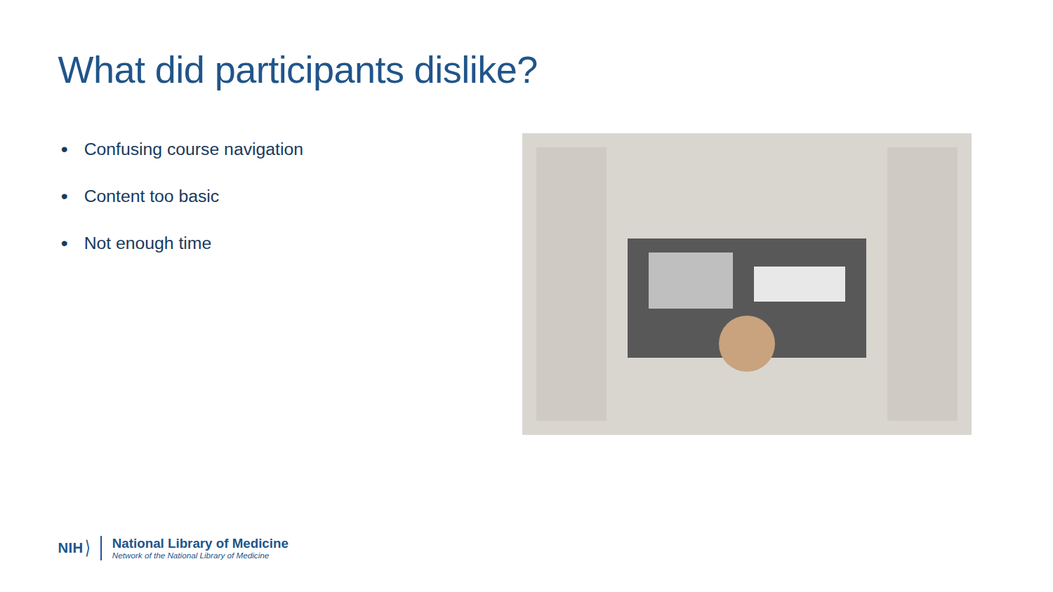What did participants dislike?
Confusing course navigation
Content too basic
Not enough time
NIH⟩
National Library of Medicine
Network of the National Library of Medicine